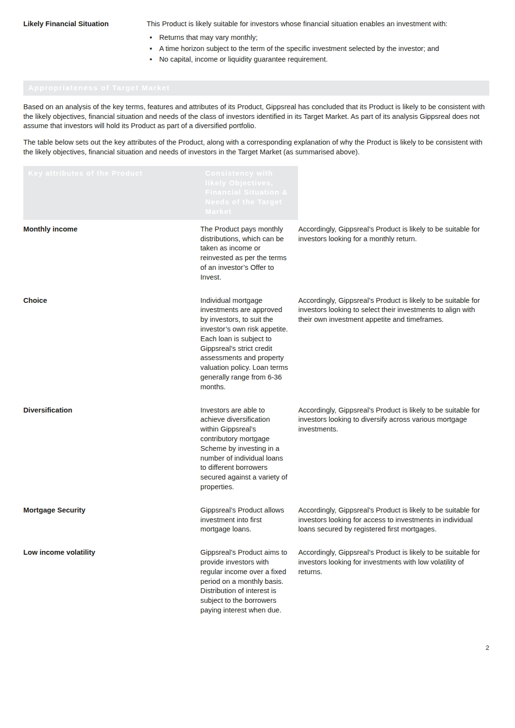Likely Financial Situation
This Product is likely suitable for investors whose financial situation enables an investment with:
Returns that may vary monthly;
A time horizon subject to the term of the specific investment selected by the investor; and
No capital, income or liquidity guarantee requirement.
Appropriateness of Target Market
Based on an analysis of the key terms, features and attributes of its Product, Gippsreal has concluded that its Product is likely to be consistent with the likely objectives, financial situation and needs of the class of investors identified in its Target Market. As part of its analysis Gippsreal does not assume that investors will hold its Product as part of a diversified portfolio.
The table below sets out the key attributes of the Product, along with a corresponding explanation of why the Product is likely to be consistent with the likely objectives, financial situation and needs of investors in the Target Market (as summarised above).
| Key attributes of the Product | Consistency with likely Objectives, Financial Situation & Needs of the Target Market |
| --- | --- |
| Monthly income | The Product pays monthly distributions, which can be taken as income or reinvested as per the terms of an investor’s Offer to Invest. | Accordingly, Gippsreal’s Product is likely to be suitable for investors looking for a monthly return. |
| Choice | Individual mortgage investments are approved by investors, to suit the investor’s own risk appetite. Each loan is subject to Gippsreal’s strict credit assessments and property valuation policy. Loan terms generally range from 6-36 months. | Accordingly, Gippsreal’s Product is likely to be suitable for investors looking to select their investments to align with their own investment appetite and timeframes. |
| Diversification | Investors are able to achieve diversification within Gippsreal’s contributory mortgage Scheme by investing in a number of individual loans to different borrowers secured against a variety of properties. | Accordingly, Gippsreal’s Product is likely to be suitable for investors looking to diversify across various mortgage investments. |
| Mortgage Security | Gippsreal’s Product allows investment into first mortgage loans. | Accordingly, Gippsreal’s Product is likely to be suitable for investors looking for access to investments in individual loans secured by registered first mortgages. |
| Low income volatility | Gippsreal’s Product aims to provide investors with regular income over a fixed period on a monthly basis. Distribution of interest is subject to the borrowers paying interest when due. | Accordingly, Gippsreal’s Product is likely to be suitable for investors looking for investments with low volatility of returns. |
2